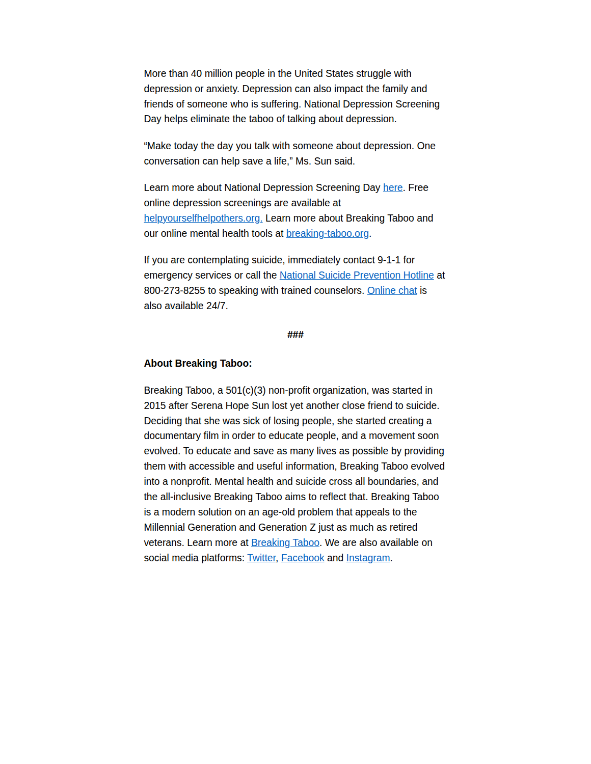More than 40 million people in the United States struggle with depression or anxiety. Depression can also impact the family and friends of someone who is suffering. National Depression Screening Day helps eliminate the taboo of talking about depression.
“Make today the day you talk with someone about depression. One conversation can help save a life,” Ms. Sun said.
Learn more about National Depression Screening Day here. Free online depression screenings are available at helpyourselfhelpothers.org. Learn more about Breaking Taboo and our online mental health tools at breaking-taboo.org.
If you are contemplating suicide, immediately contact 9-1-1 for emergency services or call the National Suicide Prevention Hotline at 800-273-8255 to speaking with trained counselors. Online chat is also available 24/7.
###
About Breaking Taboo:
Breaking Taboo, a 501(c)(3) non-profit organization, was started in 2015 after Serena Hope Sun lost yet another close friend to suicide. Deciding that she was sick of losing people, she started creating a documentary film in order to educate people, and a movement soon evolved. To educate and save as many lives as possible by providing them with accessible and useful information, Breaking Taboo evolved into a nonprofit. Mental health and suicide cross all boundaries, and the all-inclusive Breaking Taboo aims to reflect that. Breaking Taboo is a modern solution on an age-old problem that appeals to the Millennial Generation and Generation Z just as much as retired veterans. Learn more at Breaking Taboo. We are also available on social media platforms: Twitter, Facebook and Instagram.